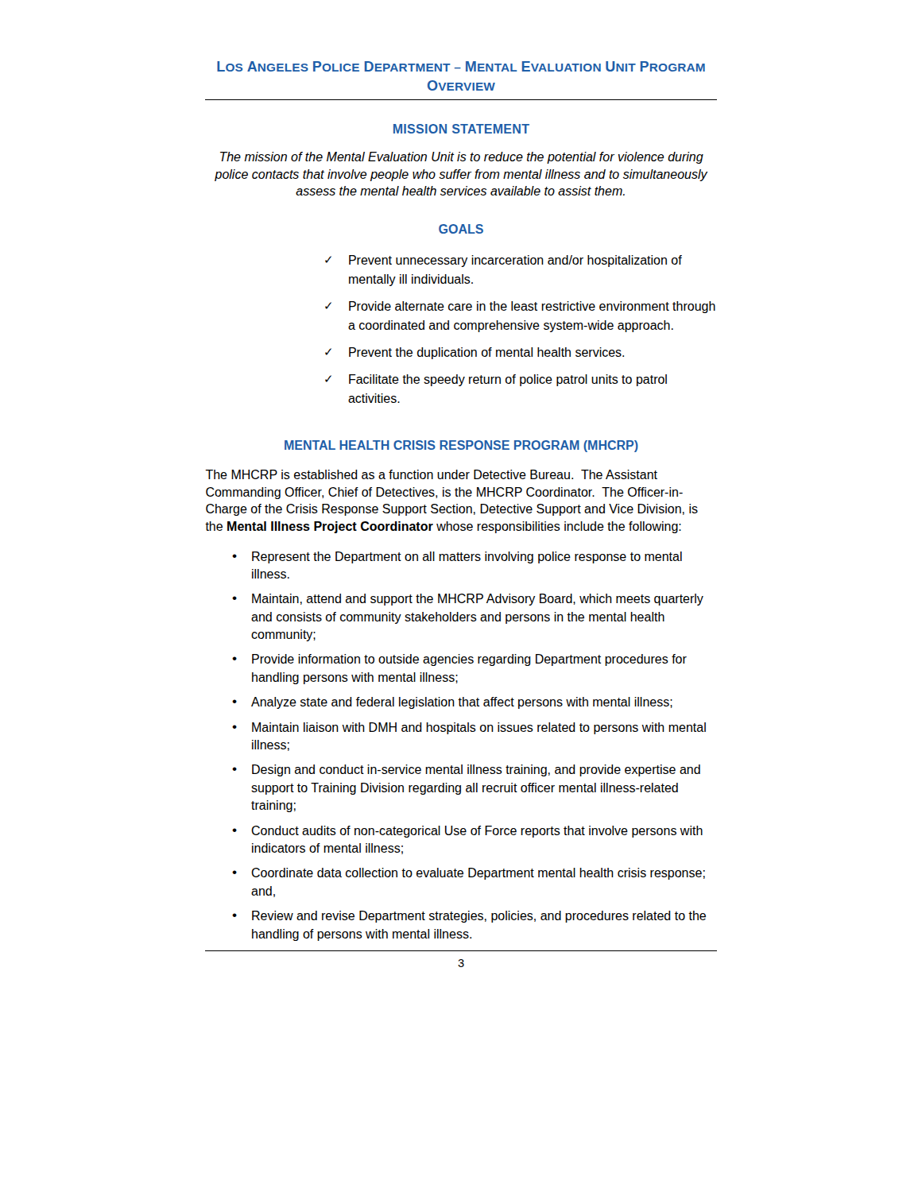LOS ANGELES POLICE DEPARTMENT – MENTAL EVALUATION UNIT PROGRAM OVERVIEW
MISSION STATEMENT
The mission of the Mental Evaluation Unit is to reduce the potential for violence during police contacts that involve people who suffer from mental illness and to simultaneously assess the mental health services available to assist them.
GOALS
Prevent unnecessary incarceration and/or hospitalization of mentally ill individuals.
Provide alternate care in the least restrictive environment through a coordinated and comprehensive system-wide approach.
Prevent the duplication of mental health services.
Facilitate the speedy return of police patrol units to patrol activities.
MENTAL HEALTH CRISIS RESPONSE PROGRAM (MHCRP)
The MHCRP is established as a function under Detective Bureau. The Assistant Commanding Officer, Chief of Detectives, is the MHCRP Coordinator. The Officer-in-Charge of the Crisis Response Support Section, Detective Support and Vice Division, is the Mental Illness Project Coordinator whose responsibilities include the following:
Represent the Department on all matters involving police response to mental illness.
Maintain, attend and support the MHCRP Advisory Board, which meets quarterly and consists of community stakeholders and persons in the mental health community;
Provide information to outside agencies regarding Department procedures for handling persons with mental illness;
Analyze state and federal legislation that affect persons with mental illness;
Maintain liaison with DMH and hospitals on issues related to persons with mental illness;
Design and conduct in-service mental illness training, and provide expertise and support to Training Division regarding all recruit officer mental illness-related training;
Conduct audits of non-categorical Use of Force reports that involve persons with indicators of mental illness;
Coordinate data collection to evaluate Department mental health crisis response; and,
Review and revise Department strategies, policies, and procedures related to the handling of persons with mental illness.
3